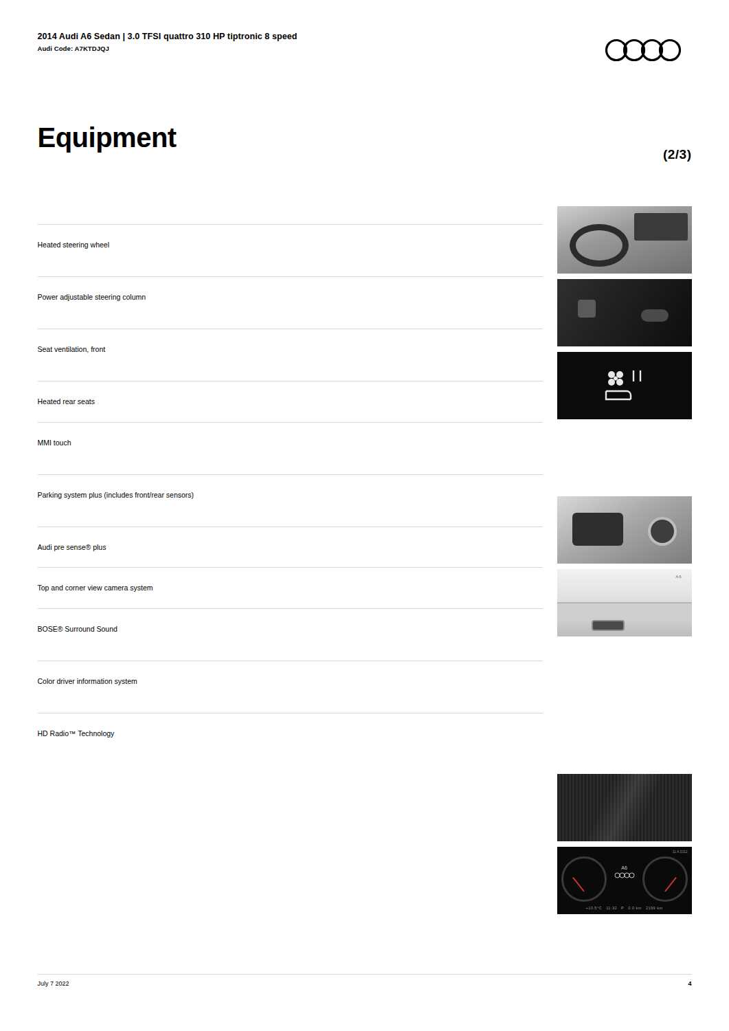2014 Audi A6 Sedan | 3.0 TFSI quattro 310 HP tiptronic 8 speed
Audi Code: A7KTDJQJ
Equipment
(2/3)
Heated steering wheel
Power adjustable steering column
Seat ventilation, front
Heated rear seats
MMI touch
Parking system plus (includes front/rear sensors)
Audi pre sense® plus
Top and corner view camera system
BOSE® Surround Sound
Color driver information system
HD Radio™ Technology
A6
A6
11.4 2012
+10.5°C 11:32 P 0.0 km 2199 km
July 7 2022 4